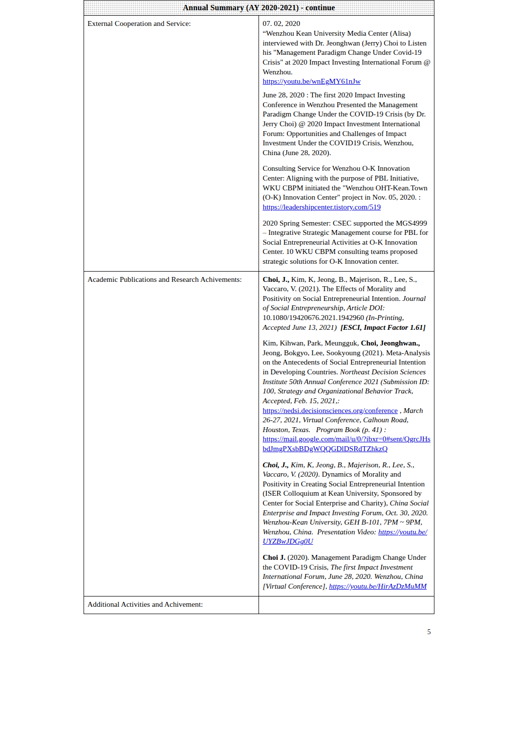| Annual Summary (AY 2020-2021) - continue |
| --- |
| External Cooperation and Service: | 07. 02, 2020 “Wenzhou Kean University Media Center (Alisa) interviewed with Dr. Jeonghwan (Jerry) Choi to Listen his "Management Paradigm Change Under Covid-19 Crisis" at 2020 Impact Investing International Forum @ Wenzhou. https://youtu.be/wnEgMY61nJw June 28, 2020 : The first 2020 Impact Investing Conference in Wenzhou Presented the Management Paradigm Change Under the COVID-19 Crisis (by Dr. Jerry Choi) @ 2020 Impact Investment International Forum: Opportunities and Challenges of Impact Investment Under the COVID19 Crisis, Wenzhou, China (June 28, 2020). Consulting Service for Wenzhou O-K Innovation Center: Aligning with the purpose of PBL Initiative, WKU CBPM initiated the "Wenzhou OHT-Kean.Town (O-K) Innovation Center" project in Nov. 05, 2020. : https://leadershipcenter.tistory.com/519 2020 Spring Semester: CSEC supported the MGS4999 – Integrative Strategic Management course for PBL for Social Entrepreneurial Activities at O-K Innovation Center. 10 WKU CBPM consulting teams proposed strategic solutions for O-K Innovation center. |
| Academic Publications and Research Achivements: | Choi, J., Kim, K, Jeong, B., Majerison, R., Lee, S., Vaccaro, V. (2021). The Effects of Morality and Positivity on Social Entrepreneurial Intention. Journal of Social Entrepreneurship, Article DOI: 10.1080/19420676.2021.1942960 (In-Printing, Accepted June 13, 2021) [ESCI, Impact Factor 1.61] Kim, Kihwan, Park, Meungguk, Choi, Jeonghwan., Jeong, Bokgyo, Lee, Sookyoung (2021). Meta-Analysis on the Antecedents of Social Entrepreneurial Intention in Developing Countries. Northeast Decision Sciences Institute 50th Annual Conference 2021 (Submission ID: 100, Strategy and Organizational Behavior Track, Accepted, Feb. 15, 2021,: https://nedsi.decisionsciences.org/conference , March 26-27, 2021, Virtual Conference, Calhoun Road, Houston, Texas. Program Book (p. 41) : https://mail.google.com/mail/u/0/?ibxr=0#sent/QgrcJHsbdJmgPXsbBDgWQQGDlDSRdTZhkzQ Choi, J., Kim, K, Jeong, B., Majerison, R., Lee, S., Vaccaro, V. (2020) . Dynamics of Morality and Positivity in Creating Social Entrepreneurial Intention (ISER Colloquium at Kean University, Sponsored by Center for Social Enterprise and Charity), China Social Enterprise and Impact Investing Forum, Oct. 30, 2020. Wenzhou-Kean University, GEH B-101, 7PM ~ 9PM, Wenzhou, China. Presentation Video: https://youtu.be/UYZBwJDGg0U Choi J. (2020). Management Paradigm Change Under the COVID-19 Crisis, The first Impact Investment International Forum, June 28, 2020. Wenzhou, China [Virtual Conference], https://youtu.be/HirAzDzMuMM |
| Additional Activities and Achivement: | |
5